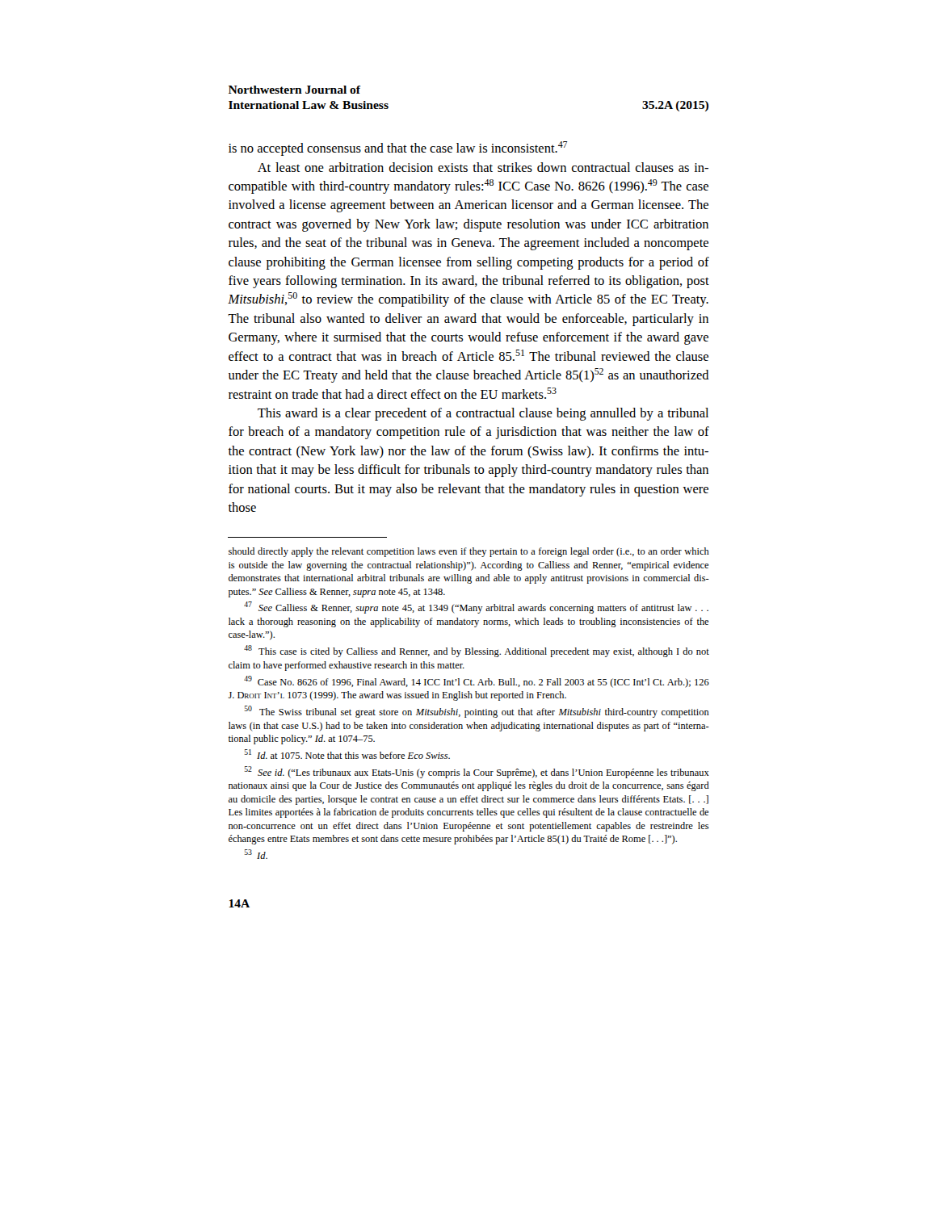Northwestern Journal of
International Law & Business
35.2A (2015)
is no accepted consensus and that the case law is inconsistent.47
At least one arbitration decision exists that strikes down contractual clauses as incompatible with third-country mandatory rules:48 ICC Case No. 8626 (1996).49 The case involved a license agreement between an American licensor and a German licensee. The contract was governed by New York law; dispute resolution was under ICC arbitration rules, and the seat of the tribunal was in Geneva. The agreement included a noncompete clause prohibiting the German licensee from selling competing products for a period of five years following termination. In its award, the tribunal referred to its obligation, post Mitsubishi,50 to review the compatibility of the clause with Article 85 of the EC Treaty. The tribunal also wanted to deliver an award that would be enforceable, particularly in Germany, where it surmised that the courts would refuse enforcement if the award gave effect to a contract that was in breach of Article 85.51 The tribunal reviewed the clause under the EC Treaty and held that the clause breached Article 85(1)52 as an unauthorized restraint on trade that had a direct effect on the EU markets.53
This award is a clear precedent of a contractual clause being annulled by a tribunal for breach of a mandatory competition rule of a jurisdiction that was neither the law of the contract (New York law) nor the law of the forum (Swiss law). It confirms the intuition that it may be less difficult for tribunals to apply third-country mandatory rules than for national courts. But it may also be relevant that the mandatory rules in question were those
should directly apply the relevant competition laws even if they pertain to a foreign legal order (i.e., to an order which is outside the law governing the contractual relationship)”). According to Calliess and Renner, “empirical evidence demonstrates that international arbitral tribunals are willing and able to apply antitrust provisions in commercial disputes.” See Calliess & Renner, supra note 45, at 1348.
47 See Calliess & Renner, supra note 45, at 1349 (“Many arbitral awards concerning matters of antitrust law . . . lack a thorough reasoning on the applicability of mandatory norms, which leads to troubling inconsistencies of the case-law.”).
48 This case is cited by Calliess and Renner, and by Blessing. Additional precedent may exist, although I do not claim to have performed exhaustive research in this matter.
49 Case No. 8626 of 1996, Final Award, 14 ICC Int’l Ct. Arb. Bull., no. 2 Fall 2003 at 55 (ICC Int’l Ct. Arb.); 126 J. Droit Int’l 1073 (1999). The award was issued in English but reported in French.
50 The Swiss tribunal set great store on Mitsubishi, pointing out that after Mitsubishi third-country competition laws (in that case U.S.) had to be taken into consideration when adjudicating international disputes as part of “international public policy.” Id. at 1074–75.
51 Id. at 1075. Note that this was before Eco Swiss.
52 See id. (“Les tribunaux aux Etats-Unis (y compris la Cour Suprême), et dans l’Union Européenne les tribunaux nationaux ainsi que la Cour de Justice des Communautés ont appliqué les règles du droit de la concurrence, sans égard au domicile des parties, lorsque le contrat en cause a un effet direct sur le commerce dans leurs différents Etats. [. . .] Les limites apportées à la fabrication de produits concurrents telles que celles qui résultent de la clause contractuelle de non-concurrence ont un effet direct dans l’Union Européenne et sont potentiellement capables de restreindre les échanges entre Etats membres et sont dans cette mesure prohibées par l’Article 85(1) du Traité de Rome [. . .]”).
53 Id.
14A